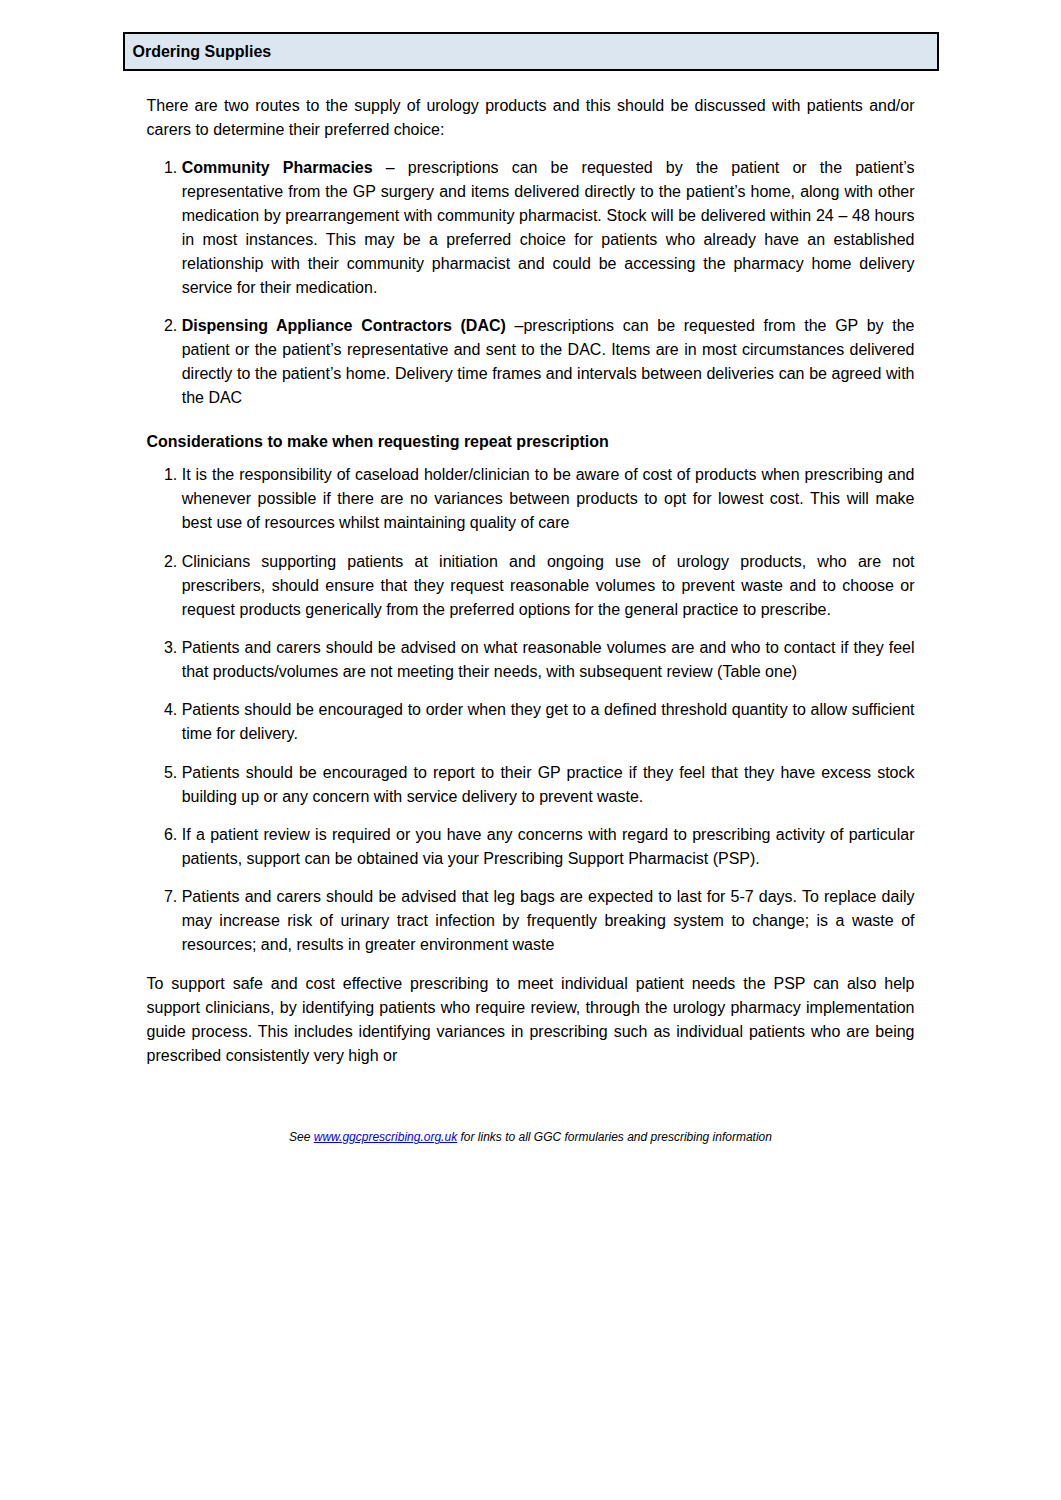Ordering Supplies
There are two routes to the supply of urology products and this should be discussed with patients and/or carers to determine their preferred choice:
Community Pharmacies – prescriptions can be requested by the patient or the patient’s representative from the GP surgery and items delivered directly to the patient’s home, along with other medication by prearrangement with community pharmacist. Stock will be delivered within 24 – 48 hours in most instances. This may be a preferred choice for patients who already have an established relationship with their community pharmacist and could be accessing the pharmacy home delivery service for their medication.
Dispensing Appliance Contractors (DAC) –prescriptions can be requested from the GP by the patient or the patient’s representative and sent to the DAC. Items are in most circumstances delivered directly to the patient’s home. Delivery time frames and intervals between deliveries can be agreed with the DAC
Considerations to make when requesting repeat prescription
It is the responsibility of caseload holder/clinician to be aware of cost of products when prescribing and whenever possible if there are no variances between products to opt for lowest cost. This will make best use of resources whilst maintaining quality of care
Clinicians supporting patients at initiation and ongoing use of urology products, who are not prescribers, should ensure that they request reasonable volumes to prevent waste and to choose or request products generically from the preferred options for the general practice to prescribe.
Patients and carers should be advised on what reasonable volumes are and who to contact if they feel that products/volumes are not meeting their needs, with subsequent review (Table one)
Patients should be encouraged to order when they get to a defined threshold quantity to allow sufficient time for delivery.
Patients should be encouraged to report to their GP practice if they feel that they have excess stock building up or any concern with service delivery to prevent waste.
If a patient review is required or you have any concerns with regard to prescribing activity of particular patients, support can be obtained via your Prescribing Support Pharmacist (PSP).
Patients and carers should be advised that leg bags are expected to last for 5-7 days. To replace daily may increase risk of urinary tract infection by frequently breaking system to change; is a waste of resources; and, results in greater environment waste
To support safe and cost effective prescribing to meet individual patient needs the PSP can also help support clinicians, by identifying patients who require review, through the urology pharmacy implementation guide process. This includes identifying variances in prescribing such as individual patients who are being prescribed consistently very high or
See www.ggcprescribing.org.uk for links to all GGC formularies and prescribing information